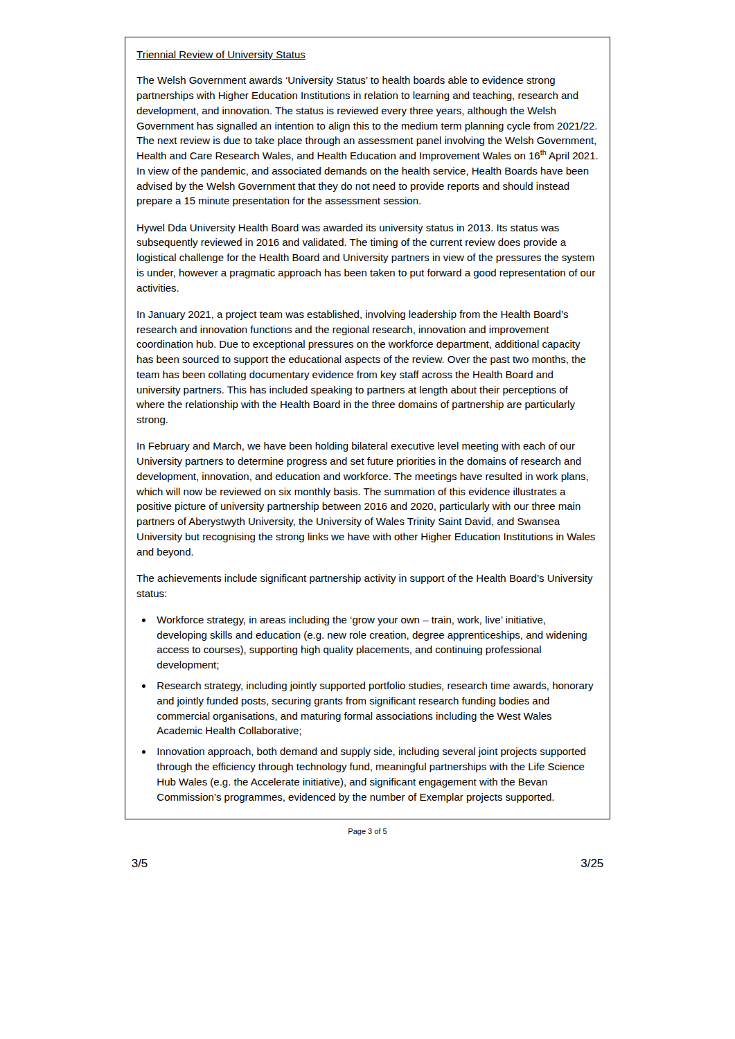Triennial Review of University Status
The Welsh Government awards ‘University Status’ to health boards able to evidence strong partnerships with Higher Education Institutions in relation to learning and teaching, research and development, and innovation. The status is reviewed every three years, although the Welsh Government has signalled an intention to align this to the medium term planning cycle from 2021/22. The next review is due to take place through an assessment panel involving the Welsh Government, Health and Care Research Wales, and Health Education and Improvement Wales on 16th April 2021. In view of the pandemic, and associated demands on the health service, Health Boards have been advised by the Welsh Government that they do not need to provide reports and should instead prepare a 15 minute presentation for the assessment session.
Hywel Dda University Health Board was awarded its university status in 2013. Its status was subsequently reviewed in 2016 and validated. The timing of the current review does provide a logistical challenge for the Health Board and University partners in view of the pressures the system is under, however a pragmatic approach has been taken to put forward a good representation of our activities.
In January 2021, a project team was established, involving leadership from the Health Board’s research and innovation functions and the regional research, innovation and improvement coordination hub. Due to exceptional pressures on the workforce department, additional capacity has been sourced to support the educational aspects of the review. Over the past two months, the team has been collating documentary evidence from key staff across the Health Board and university partners. This has included speaking to partners at length about their perceptions of where the relationship with the Health Board in the three domains of partnership are particularly strong.
In February and March, we have been holding bilateral executive level meeting with each of our University partners to determine progress and set future priorities in the domains of research and development, innovation, and education and workforce. The meetings have resulted in work plans, which will now be reviewed on six monthly basis. The summation of this evidence illustrates a positive picture of university partnership between 2016 and 2020, particularly with our three main partners of Aberystwyth University, the University of Wales Trinity Saint David, and Swansea University but recognising the strong links we have with other Higher Education Institutions in Wales and beyond.
The achievements include significant partnership activity in support of the Health Board’s University status:
Workforce strategy, in areas including the ‘grow your own – train, work, live’ initiative, developing skills and education (e.g. new role creation, degree apprenticeships, and widening access to courses), supporting high quality placements, and continuing professional development;
Research strategy, including jointly supported portfolio studies, research time awards, honorary and jointly funded posts, securing grants from significant research funding bodies and commercial organisations, and maturing formal associations including the West Wales Academic Health Collaborative;
Innovation approach, both demand and supply side, including several joint projects supported through the efficiency through technology fund, meaningful partnerships with the Life Science Hub Wales (e.g. the Accelerate initiative), and significant engagement with the Bevan Commission’s programmes, evidenced by the number of Exemplar projects supported.
Page 3 of 5
3/5 3/25